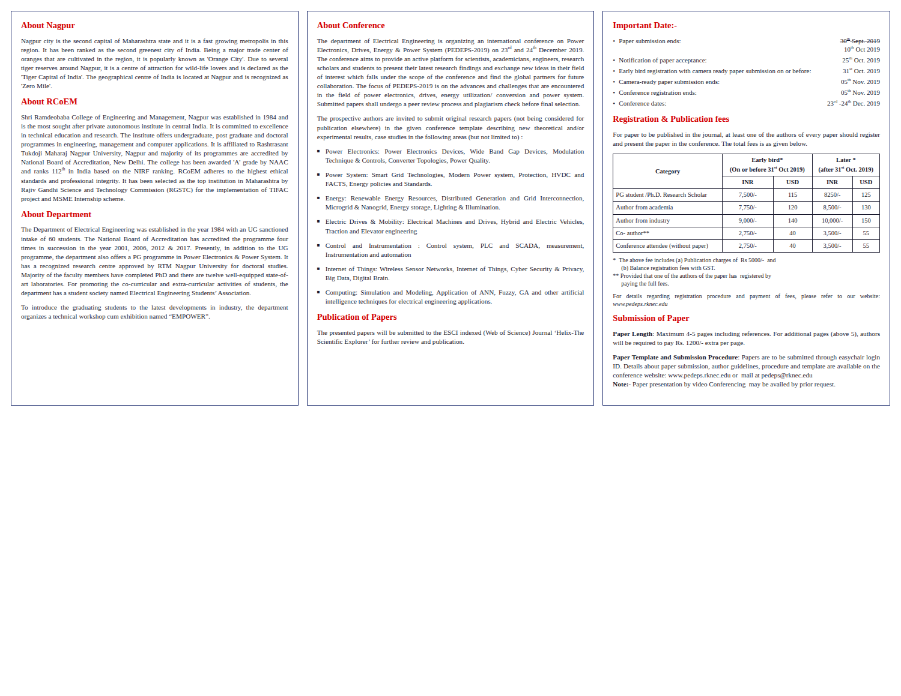About Nagpur
Nagpur city is the second capital of Maharashtra state and it is a fast growing metropolis in this region. It has been ranked as the second greenest city of India. Being a major trade center of oranges that are cultivated in the region, it is popularly known as 'Orange City'. Due to several tiger reserves around Nagpur, it is a centre of attraction for wild-life lovers and is declared as the 'Tiger Capital of India'. The geographical centre of India is located at Nagpur and is recognized as 'Zero Mile'.
About RCoEM
Shri Ramdeobaba College of Engineering and Management, Nagpur was established in 1984 and is the most sought after private autonomous institute in central India. It is committed to excellence in technical education and research. The institute offers undergraduate, post graduate and doctoral programmes in engineering, management and computer applications. It is affiliated to Rashtrasant Tukdoji Maharaj Nagpur University, Nagpur and majority of its programmes are accredited by National Board of Accreditation, New Delhi. The college has been awarded 'A' grade by NAAC and ranks 112th in India based on the NIRF ranking. RCoEM adheres to the highest ethical standards and professional integrity. It has been selected as the top institution in Maharashtra by Rajiv Gandhi Science and Technology Commission (RGSTC) for the implementation of TIFAC project and MSME Internship scheme.
About Department
The Department of Electrical Engineering was established in the year 1984 with an UG sanctioned intake of 60 students. The National Board of Accreditation has accredited the programme four times in succession in the year 2001, 2006, 2012 & 2017. Presently, in addition to the UG programme, the department also offers a PG programme in Power Electronics & Power System. It has a recognized research centre approved by RTM Nagpur University for doctoral studies. Majority of the faculty members have completed PhD and there are twelve well-equipped state-of-art laboratories. For promoting the co-curricular and extra-curricular activities of students, the department has a student society named Electrical Engineering Students’ Association.
To introduce the graduating students to the latest developments in industry, the department organizes a technical workshop cum exhibition named “EMPOWER”.
About Conference
The department of Electrical Engineering is organizing an international conference on Power Electronics, Drives, Energy & Power System (PEDEPS-2019) on 23rd and 24th December 2019. The conference aims to provide an active platform for scientists, academicians, engineers, research scholars and students to present their latest research findings and exchange new ideas in their field of interest which falls under the scope of the conference and find the global partners for future collaboration. The focus of PEDEPS-2019 is on the advances and challenges that are encountered in the field of power electronics, drives, energy utilization/ conversion and power system. Submitted papers shall undergo a peer review process and plagiarism check before final selection.
The prospective authors are invited to submit original research papers (not being considered for publication elsewhere) in the given conference template describing new theoretical and/or experimental results, case studies in the following areas (but not limited to) :
Power Electronics: Power Electronics Devices, Wide Band Gap Devices, Modulation Technique & Controls, Converter Topologies, Power Quality.
Power System: Smart Grid Technologies, Modern Power system, Protection, HVDC and FACTS, Energy policies and Standards.
Energy: Renewable Energy Resources, Distributed Generation and Grid Interconnection, Microgrid & Nanogrid, Energy storage, Lighting & Illumination.
Electric Drives & Mobility: Electrical Machines and Drives, Hybrid and Electric Vehicles, Traction and Elevator engineering
Control and Instrumentation : Control system, PLC and SCADA, measurement, Instrumentation and automation
Internet of Things: Wireless Sensor Networks, Internet of Things, Cyber Security & Privacy, Big Data, Digital Brain.
Computing: Simulation and Modeling, Application of ANN, Fuzzy, GA and other artificial intelligence techniques for electrical engineering applications.
Publication of Papers
The presented papers will be submitted to the ESCI indexed (Web of Science) Journal ‘Helix-The Scientific Explorer’ for further review and publication.
Important Date:-
Paper submission ends: 30th Sept. 2019
10th Oct 2019
Notification of paper acceptance: 25th Oct. 2019
Early bird registration with camera ready paper submission on or before: 31st Oct. 2019
Camera-ready paper submission ends: 05th Nov. 2019
Conference registration ends: 05th Nov. 2019
Conference dates: 23rd -24th Dec. 2019
Registration & Publication fees
For paper to be published in the journal, at least one of the authors of every paper should register and present the paper in the conference. The total fees is as given below.
| Category | Early bird* (On or before 31 st Oct 2019) | Later * (after 31 st Oct. 2019) |
| --- | --- | --- |
| INR | USD | INR | USD |
| PG student /Ph.D. Research Scholar | 7,500/- | 115 | 8250/- | 125 |
| Author from academia | 7,750/- | 120 | 8,500/- | 130 |
| Author from industry | 9,000/- | 140 | 10,000/- | 150 |
| Co- author** | 2,750/- | 40 | 3,500/- | 55 |
| Conference attendee (without paper) | 2,750/- | 40 | 3,500/- | 55 |
* The above fee includes (a) Publication charges of Rs 5000/- and (b) Balance registration fees with GST. ** Provided that one of the authors of the paper has registered by paying the full fees.
For details regarding registration procedure and payment of fees, please refer to our website: www.pedeps.rknec.edu
Submission of Paper
Paper Length: Maximum 4-5 pages including references. For additional pages (above 5), authors will be required to pay Rs. 1200/- extra per page.
Paper Template and Submission Procedure: Papers are to be submitted through easychair login ID. Details about paper submission, author guidelines, procedure and template are available on the conference website: www.pedeps.rknec.edu or mail at pedeps@rknec.edu
Note:- Paper presentation by video Conferencing may be availed by prior request.